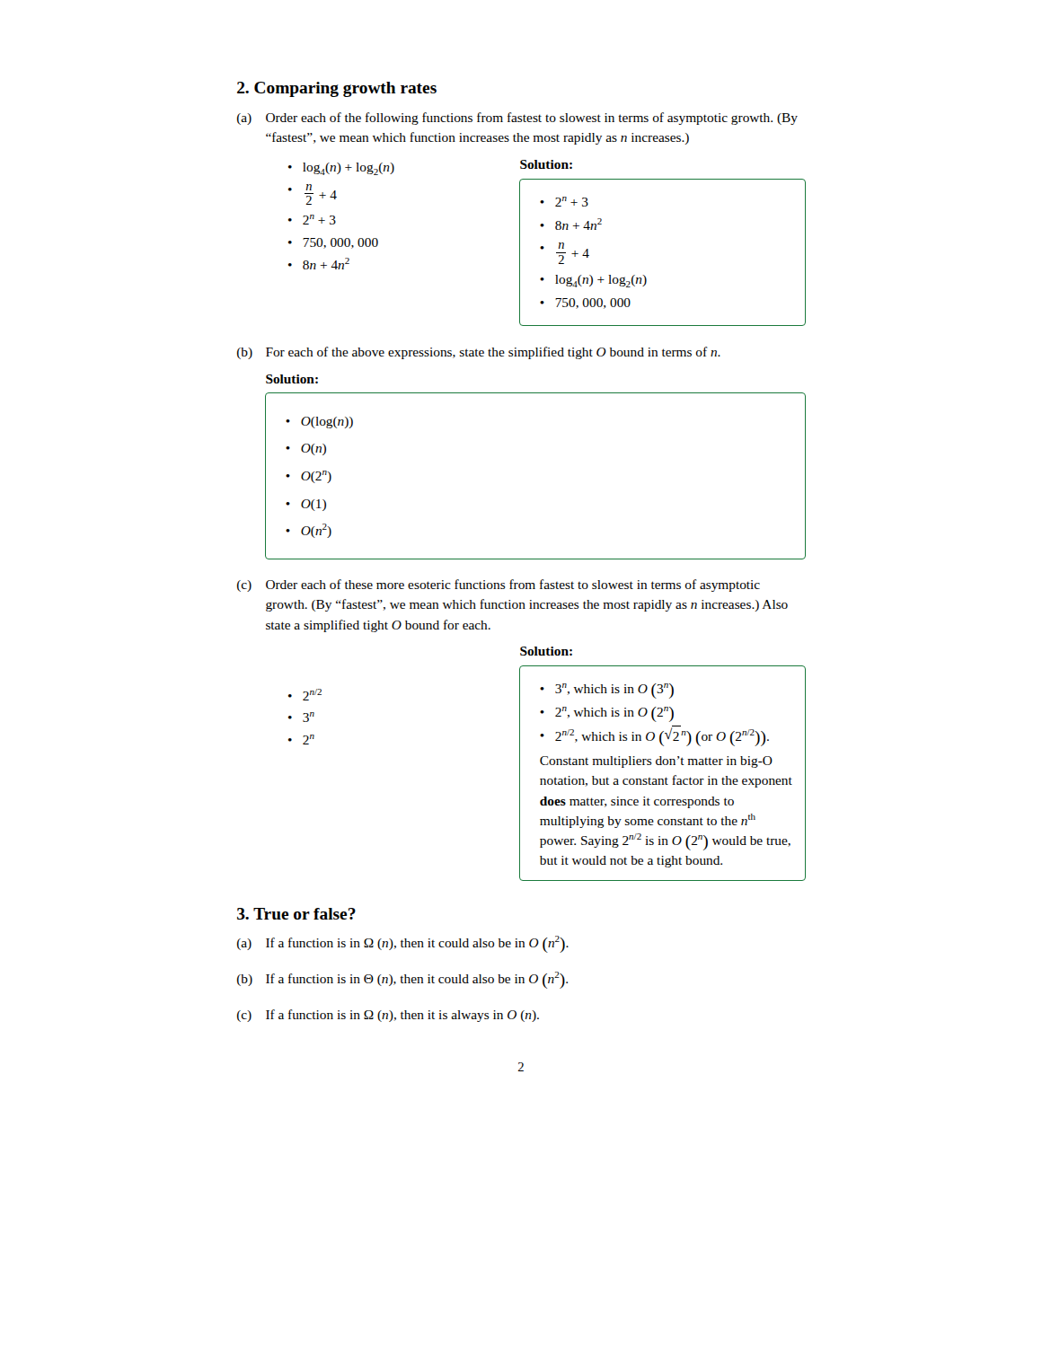2. Comparing growth rates
(a)
Order each of the following functions from fastest to slowest in terms of asymptotic growth. (By “fastest”, we mean which function increases the most rapidly as n increases.)
log4(n) + log2(n)
n 2 + 4
2n + 3
750, 000, 000
8n + 4n2
Solution:
2n + 3
8n + 4n2
n 2 + 4
log4(n) + log2(n)
750, 000, 000
(b)
For each of the above expressions, state the simplified tight O bound in terms of n.
Solution:
O(log(n))
O(n)
O(2n)
O(1)
O(n2)
(c)
Order each of these more esoteric functions from fastest to slowest in terms of asymptotic growth. (By “fastest”, we mean which function increases the most rapidly as n increases.) Also state a simplified tight O bound for each.
2n/2
3n
2n
Solution:
3n, which is in O (3n)
2n, which is in O (2n)
2n/2, which is in O (2n) (or O (2n/2)).
Constant multipliers don’t matter in big-O notation, but a constant factor in the exponent does matter, since it corresponds to multiplying by some constant to the nth power. Saying 2n/2 is in O (2n) would be true, but it would not be a tight bound.
3. True or false?
(a)
If a function is in Ω (n), then it could also be in O (n2).
(b)
If a function is in Θ (n), then it could also be in O (n2).
(c)
If a function is in Ω (n), then it is always in O (n).
2